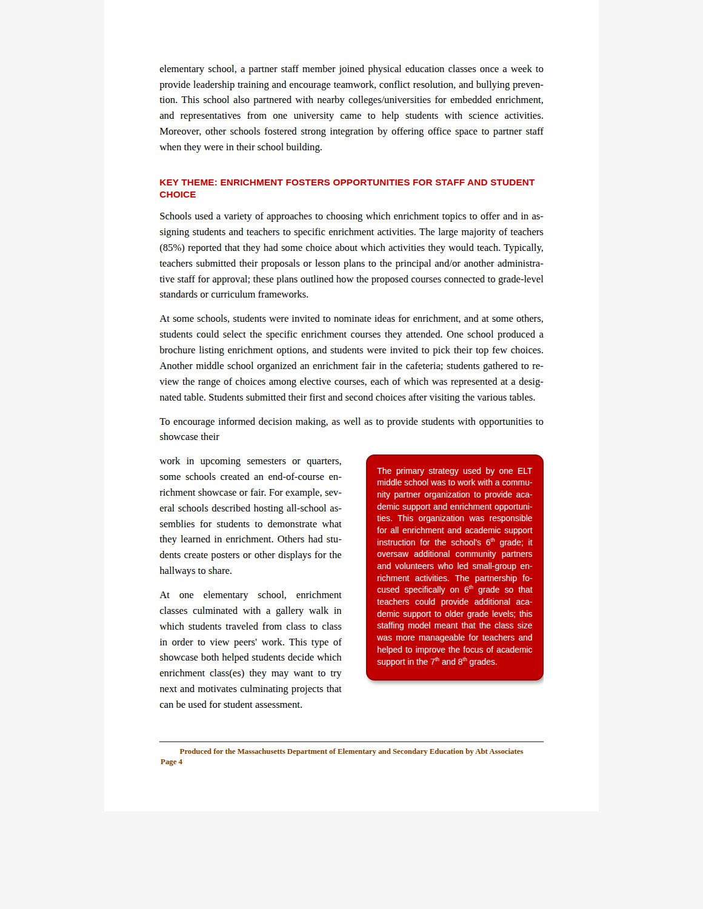elementary school, a partner staff member joined physical education classes once a week to provide leadership training and encourage teamwork, conflict resolution, and bullying prevention. This school also partnered with nearby colleges/universities for embedded enrichment, and representatives from one university came to help students with science activities. Moreover, other schools fostered strong integration by offering office space to partner staff when they were in their school building.
Key Theme: Enrichment Fosters Opportunities for Staff and Student Choice
Schools used a variety of approaches to choosing which enrichment topics to offer and in assigning students and teachers to specific enrichment activities. The large majority of teachers (85%) reported that they had some choice about which activities they would teach. Typically, teachers submitted their proposals or lesson plans to the principal and/or another administrative staff for approval; these plans outlined how the proposed courses connected to grade-level standards or curriculum frameworks.
At some schools, students were invited to nominate ideas for enrichment, and at some others, students could select the specific enrichment courses they attended. One school produced a brochure listing enrichment options, and students were invited to pick their top few choices. Another middle school organized an enrichment fair in the cafeteria; students gathered to review the range of choices among elective courses, each of which was represented at a designated table. Students submitted their first and second choices after visiting the various tables.
To encourage informed decision making, as well as to provide students with opportunities to showcase their
The primary strategy used by one ELT middle school was to work with a community partner organization to provide academic support and enrichment opportunities. This organization was responsible for all enrichment and academic support instruction for the school's 6th grade; it oversaw additional community partners and volunteers who led small-group enrichment activities. The partnership focused specifically on 6th grade so that teachers could provide additional academic support to older grade levels; this staffing model meant that the class size was more manageable for teachers and helped to improve the focus of academic support in the 7th and 8th grades.
work in upcoming semesters or quarters, some schools created an end-of-course enrichment showcase or fair. For example, several schools described hosting all-school assemblies for students to demonstrate what they learned in enrichment. Others had students create posters or other displays for the hallways to share.
At one elementary school, enrichment classes culminated with a gallery walk in which students traveled from class to class in order to view peers' work. This type of showcase both helped students decide which enrichment class(es) they may want to try next and motivates culminating projects that can be used for student assessment.
Produced for the Massachusetts Department of Elementary and Secondary Education by Abt Associates Page 4